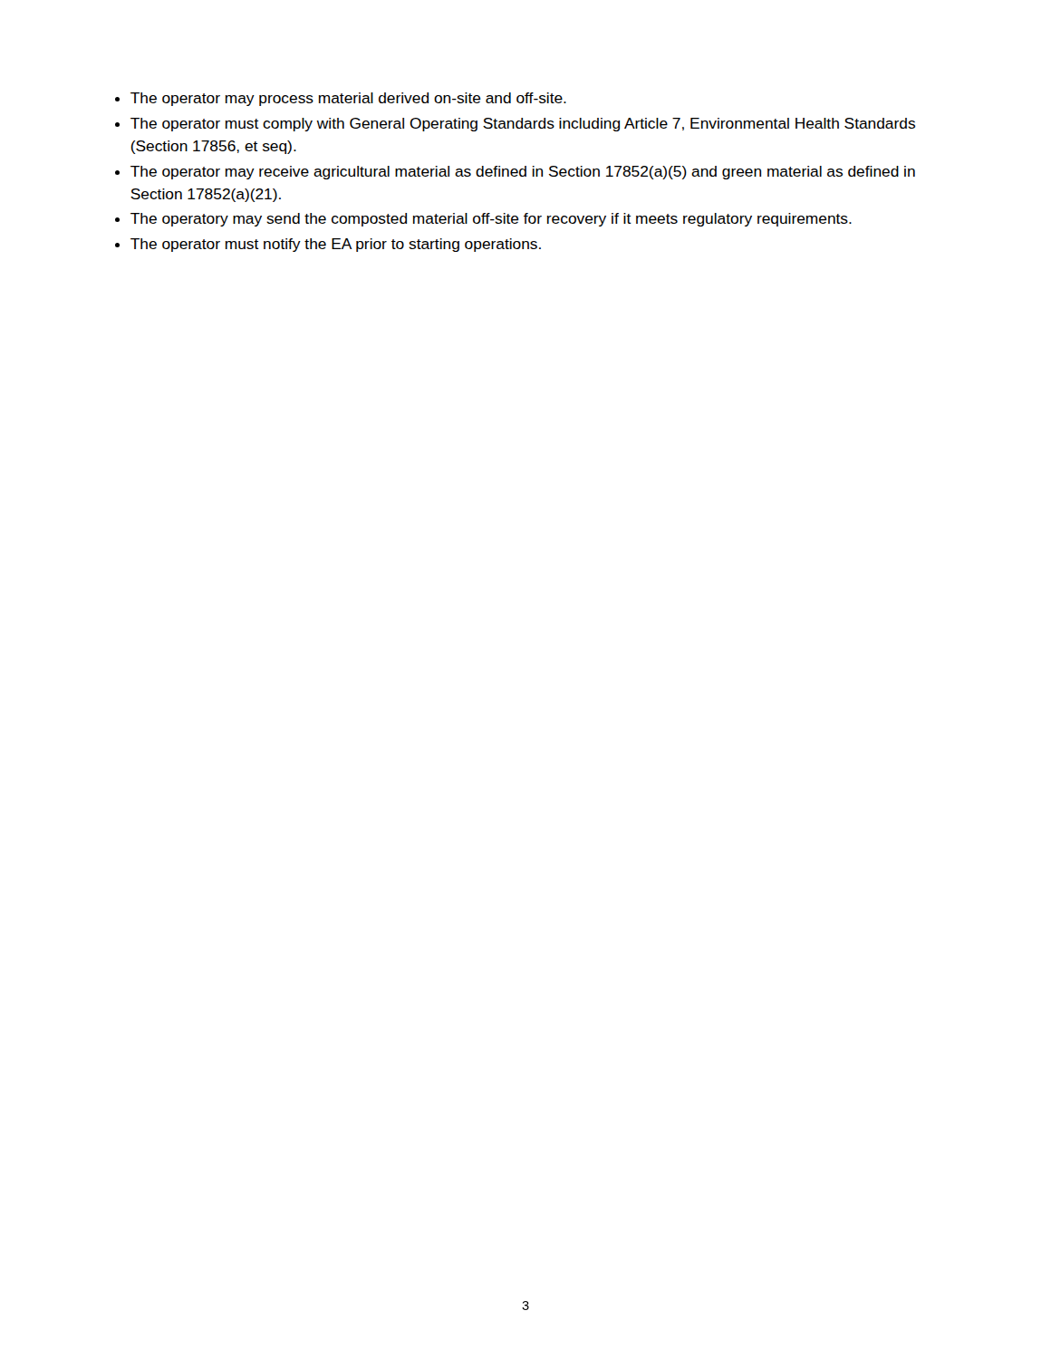The operator may process material derived on-site and off-site.
The operator must comply with General Operating Standards including Article 7, Environmental Health Standards (Section 17856, et seq).
The operator may receive agricultural material as defined in Section 17852(a)(5) and green material as defined in Section 17852(a)(21).
The operatory may send the composted material off-site for recovery if it meets regulatory requirements.
The operator must notify the EA prior to starting operations.
3